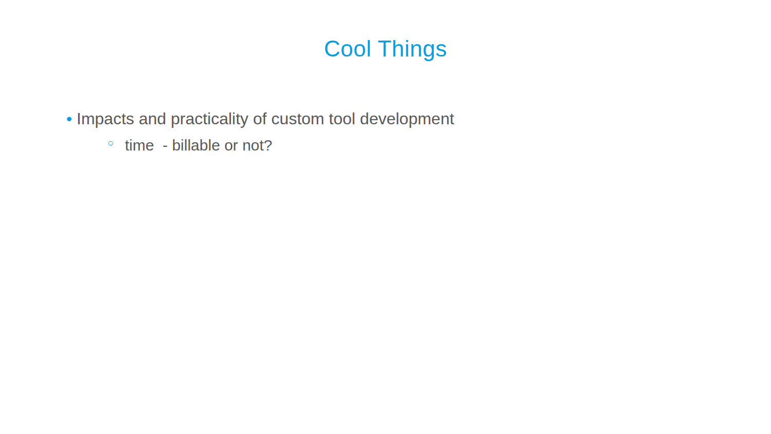Cool Things
Impacts and practicality of custom tool development
time - billable or not?